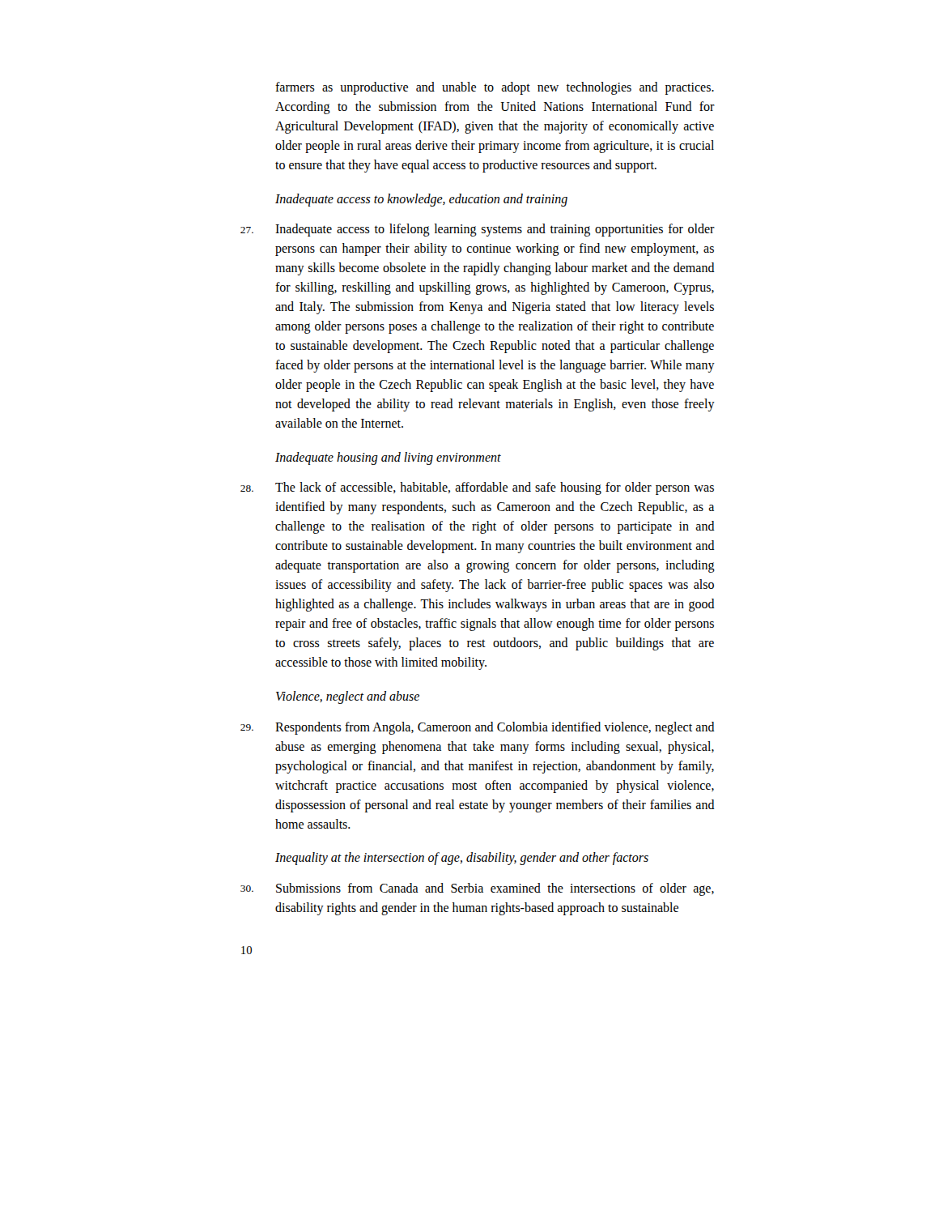farmers as unproductive and unable to adopt new technologies and practices. According to the submission from the United Nations International Fund for Agricultural Development (IFAD), given that the majority of economically active older people in rural areas derive their primary income from agriculture, it is crucial to ensure that they have equal access to productive resources and support.
Inadequate access to knowledge, education and training
27.
Inadequate access to lifelong learning systems and training opportunities for older persons can hamper their ability to continue working or find new employment, as many skills become obsolete in the rapidly changing labour market and the demand for skilling, reskilling and upskilling grows, as highlighted by Cameroon, Cyprus, and Italy. The submission from Kenya and Nigeria stated that low literacy levels among older persons poses a challenge to the realization of their right to contribute to sustainable development. The Czech Republic noted that a particular challenge faced by older persons at the international level is the language barrier. While many older people in the Czech Republic can speak English at the basic level, they have not developed the ability to read relevant materials in English, even those freely available on the Internet.
Inadequate housing and living environment
28.
The lack of accessible, habitable, affordable and safe housing for older person was identified by many respondents, such as Cameroon and the Czech Republic, as a challenge to the realisation of the right of older persons to participate in and contribute to sustainable development. In many countries the built environment and adequate transportation are also a growing concern for older persons, including issues of accessibility and safety. The lack of barrier-free public spaces was also highlighted as a challenge. This includes walkways in urban areas that are in good repair and free of obstacles, traffic signals that allow enough time for older persons to cross streets safely, places to rest outdoors, and public buildings that are accessible to those with limited mobility.
Violence, neglect and abuse
29.
Respondents from Angola, Cameroon and Colombia identified violence, neglect and abuse as emerging phenomena that take many forms including sexual, physical, psychological or financial, and that manifest in rejection, abandonment by family, witchcraft practice accusations most often accompanied by physical violence, dispossession of personal and real estate by younger members of their families and home assaults.
Inequality at the intersection of age, disability, gender and other factors
30.
Submissions from Canada and Serbia examined the intersections of older age, disability rights and gender in the human rights-based approach to sustainable
10